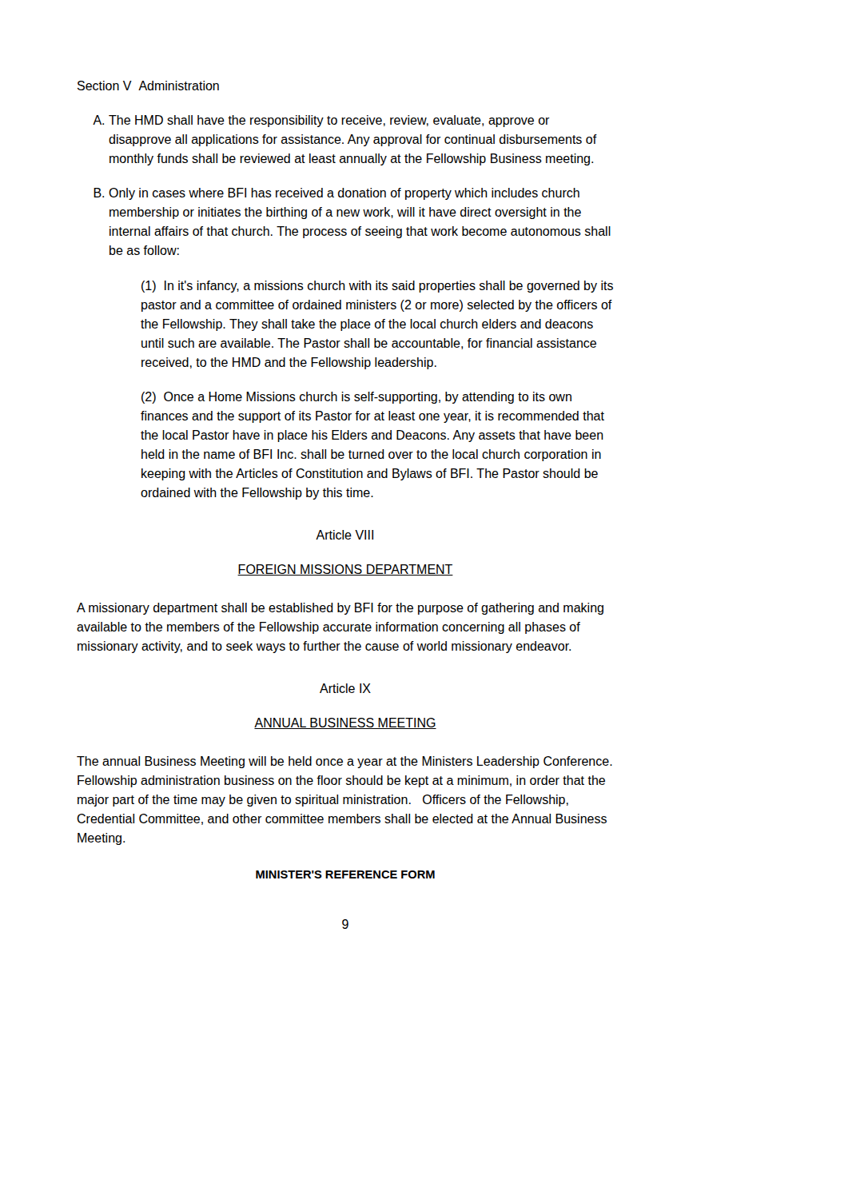Section V Administration
The HMD shall have the responsibility to receive, review, evaluate, approve or disapprove all applications for assistance. Any approval for continual disbursements of monthly funds shall be reviewed at least annually at the Fellowship Business meeting.
Only in cases where BFI has received a donation of property which includes church membership or initiates the birthing of a new work, will it have direct oversight in the internal affairs of that church. The process of seeing that work become autonomous shall be as follow:
(1) In it's infancy, a missions church with its said properties shall be governed by its pastor and a committee of ordained ministers (2 or more) selected by the officers of the Fellowship. They shall take the place of the local church elders and deacons until such are available. The Pastor shall be accountable, for financial assistance received, to the HMD and the Fellowship leadership.
(2) Once a Home Missions church is self-supporting, by attending to its own finances and the support of its Pastor for at least one year, it is recommended that the local Pastor have in place his Elders and Deacons. Any assets that have been held in the name of BFI Inc. shall be turned over to the local church corporation in keeping with the Articles of Constitution and Bylaws of BFI. The Pastor should be ordained with the Fellowship by this time.
Article VIII
FOREIGN MISSIONS DEPARTMENT
A missionary department shall be established by BFI for the purpose of gathering and making available to the members of the Fellowship accurate information concerning all phases of missionary activity, and to seek ways to further the cause of world missionary endeavor.
Article IX
ANNUAL BUSINESS MEETING
The annual Business Meeting will be held once a year at the Ministers Leadership Conference. Fellowship administration business on the floor should be kept at a minimum, in order that the major part of the time may be given to spiritual ministration. Officers of the Fellowship, Credential Committee, and other committee members shall be elected at the Annual Business Meeting.
MINISTER'S REFERENCE FORM
9